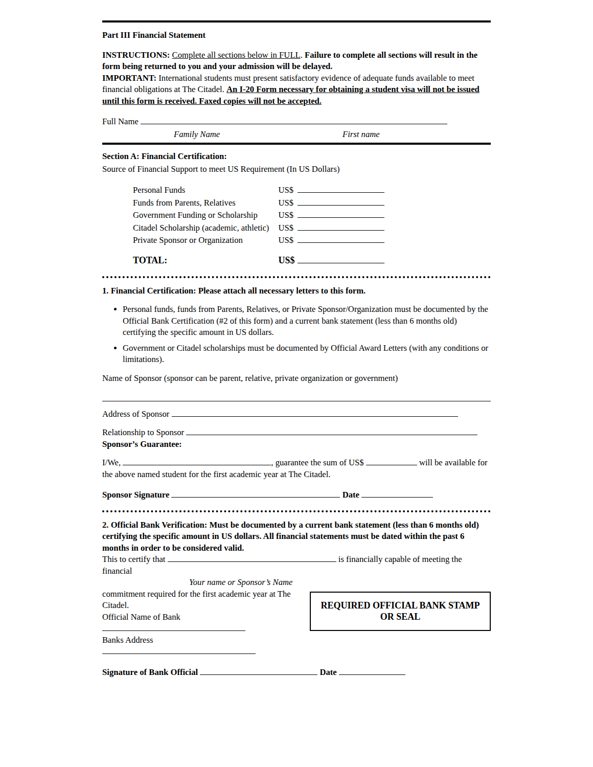Part III Financial Statement
INSTRUCTIONS: Complete all sections below in FULL. Failure to complete all sections will result in the form being returned to you and your admission will be delayed.
IMPORTANT: International students must present satisfactory evidence of adequate funds available to meet financial obligations at The Citadel. An I-20 Form necessary for obtaining a student visa will not be issued until this form is received. Faxed copies will not be accepted.
Full Name
Family Name First name
Section A: Financial Certification:
Source of Financial Support to meet US Requirement (In US Dollars)
| Personal Funds | US$ | |
| Funds from Parents, Relatives | US$ | |
| Government Funding or Scholarship | US$ | |
| Citadel Scholarship (academic, athletic) | US$ | |
| Private Sponsor or Organization | US$ | |
| TOTAL: | US$ | |
1. Financial Certification: Please attach all necessary letters to this form.
Personal funds, funds from Parents, Relatives, or Private Sponsor/Organization must be documented by the Official Bank Certification (#2 of this form) and a current bank statement (less than 6 months old) certifying the specific amount in US dollars.
Government or Citadel scholarships must be documented by Official Award Letters (with any conditions or limitations).
Name of Sponsor (sponsor can be parent, relative, private organization or government)
Address of Sponsor
Relationship to Sponsor
Sponsor’s Guarantee:
I/We, , guarantee the sum of US$ will be available for the above named student for the first academic year at The Citadel.
Sponsor Signature Date
2. Official Bank Verification: Must be documented by a current bank statement (less than 6 months old) certifying the specific amount in US dollars. All financial statements must be dated within the past 6 months in order to be considered valid.
This to certify that is financially capable of meeting the financial
Your name or Sponsor’s Name
REQUIRED OFFICIAL BANK STAMP OR SEAL
commitment required for the first academic year at The Citadel.
Official Name of Bank
Banks Address
Signature of Bank Official Date